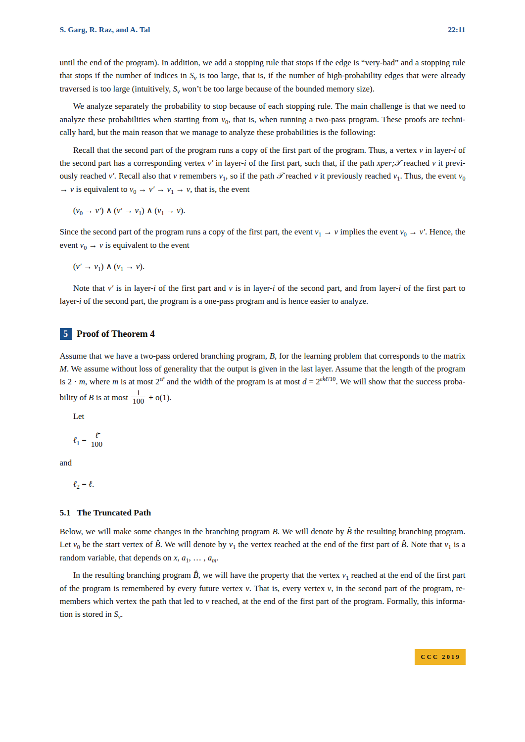S. Garg, R. Raz, and A. Tal 22:11
until the end of the program). In addition, we add a stopping rule that stops if the edge is “very-bad” and a stopping rule that stops if the number of indices in Sv is too large, that is, if the number of high-probability edges that were already traversed is too large (intuitively, Sv won’t be too large because of the bounded memory size).
We analyze separately the probability to stop because of each stopping rule. The main challenge is that we need to analyze these probabilities when starting from v0, that is, when running a two-pass program. These proofs are technically hard, but the main reason that we manage to analyze these probabilities is the following:
Recall that the second part of the program runs a copy of the first part of the program. Thus, a vertex v in layer-i of the second part has a corresponding vertex v′ in layer-i of the first part, such that, if the path xper; 𝒯 reached v it previously reached v′. Recall also that v remembers v1, so if the path 𝒯 reached v it previously reached v1. Thus, the event v0 → v is equivalent to v0 → v′ → v1 → v, that is, the event
(v0 → v′) ∧ (v′ → v1) ∧ (v1 → v).
Since the second part of the program runs a copy of the first part, the event v1 → v implies the event v0 → v′. Hence, the event v0 → v is equivalent to the event
(v′ → v1) ∧ (v1 → v).
Note that v′ is in layer-i of the first part and v is in layer-i of the second part, and from layer-i of the first part to layer-i of the second part, the program is a one-pass program and is hence easier to analyze.
5 Proof of Theorem 4
Assume that we have a two-pass ordered branching program, B, for the learning problem that corresponds to the matrix M. We assume without loss of generality that the output is given in the last layer. Assume that the length of the program is 2 · m, where m is at most 2εr̄ and the width of the program is at most d = 2εkℓ̄/10. We will show that the success probability of B is at most 1100 + o(1).
Let
ℓ1 = ℓ̄100
and
ℓ2 = ℓ.
5.1 The Truncated Path
Below, we will make some changes in the branching program B. We will denote by B̂ the resulting branching program. Let v0 be the start vertex of B̂. We will denote by v1 the vertex reached at the end of the first part of B̂. Note that v1 is a random variable, that depends on x, a1, … , am.
In the resulting branching program B̂, we will have the property that the vertex v1 reached at the end of the first part of the program is remembered by every future vertex v. That is, every vertex v, in the second part of the program, remembers which vertex the path that led to v reached, at the end of the first part of the program. Formally, this information is stored in Sv.
CCC 2019